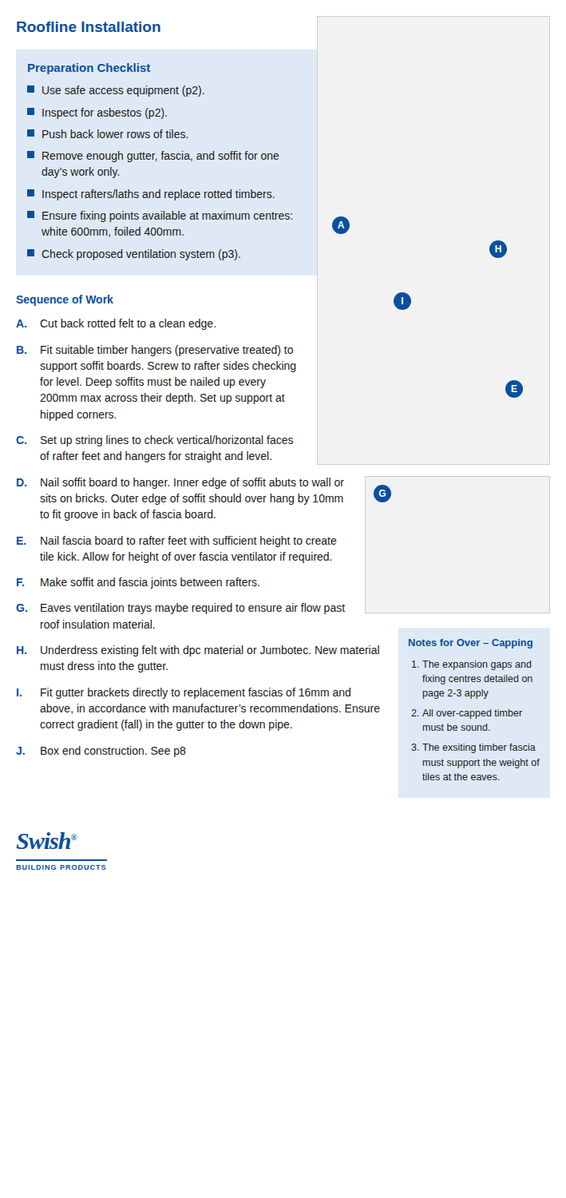A H I E
Roofline Installation
Preparation Checklist
Use safe access equipment (p2).
Inspect for asbestos (p2).
Push back lower rows of tiles.
Remove enough gutter, fascia, and soffit for one day’s work only.
Inspect rafters/laths and replace rotted timbers.
Ensure fixing points available at maximum centres: white 600mm, foiled 400mm.
Check proposed ventilation system (p3).
Sequence of Work
A. Cut back rotted felt to a clean edge.
B.
G
Fit suitable timber hangers (preservative treated) to support soffit boards. Screw to rafter sides checking for level. Deep soffits must be nailed up every 200mm max across their depth. Set up support at hipped corners.
C. Set up string lines to check vertical/horizontal faces of rafter feet and hangers for straight and level.
D. Nail soffit board to hanger. Inner edge of soffit abuts to wall or sits on bricks. Outer edge of soffit should over hang by 10mm to fit groove in back of fascia board.
E. Nail fascia board to rafter feet with sufficient height to create tile kick. Allow for height of over fascia ventilator if required.
F. Make soffit and fascia joints between rafters.
G.
Notes for Over – Capping
The expansion gaps and fixing centres detailed on page 2-3 apply
All over-capped timber must be sound.
The exsiting timber fascia must support the weight of tiles at the eaves.
Eaves ventilation trays maybe required to ensure air flow past roof insulation material.
H. Underdress existing felt with dpc material or Jumbotec. New material must dress into the gutter.
I. Fit gutter brackets directly to replacement fascias of 16mm and above, in accordance with manufacturer’s recommendations. Ensure correct gradient (fall) in the gutter to the down pipe.
J. Box end construction. See p8
Swish®
BUILDING PRODUCTS